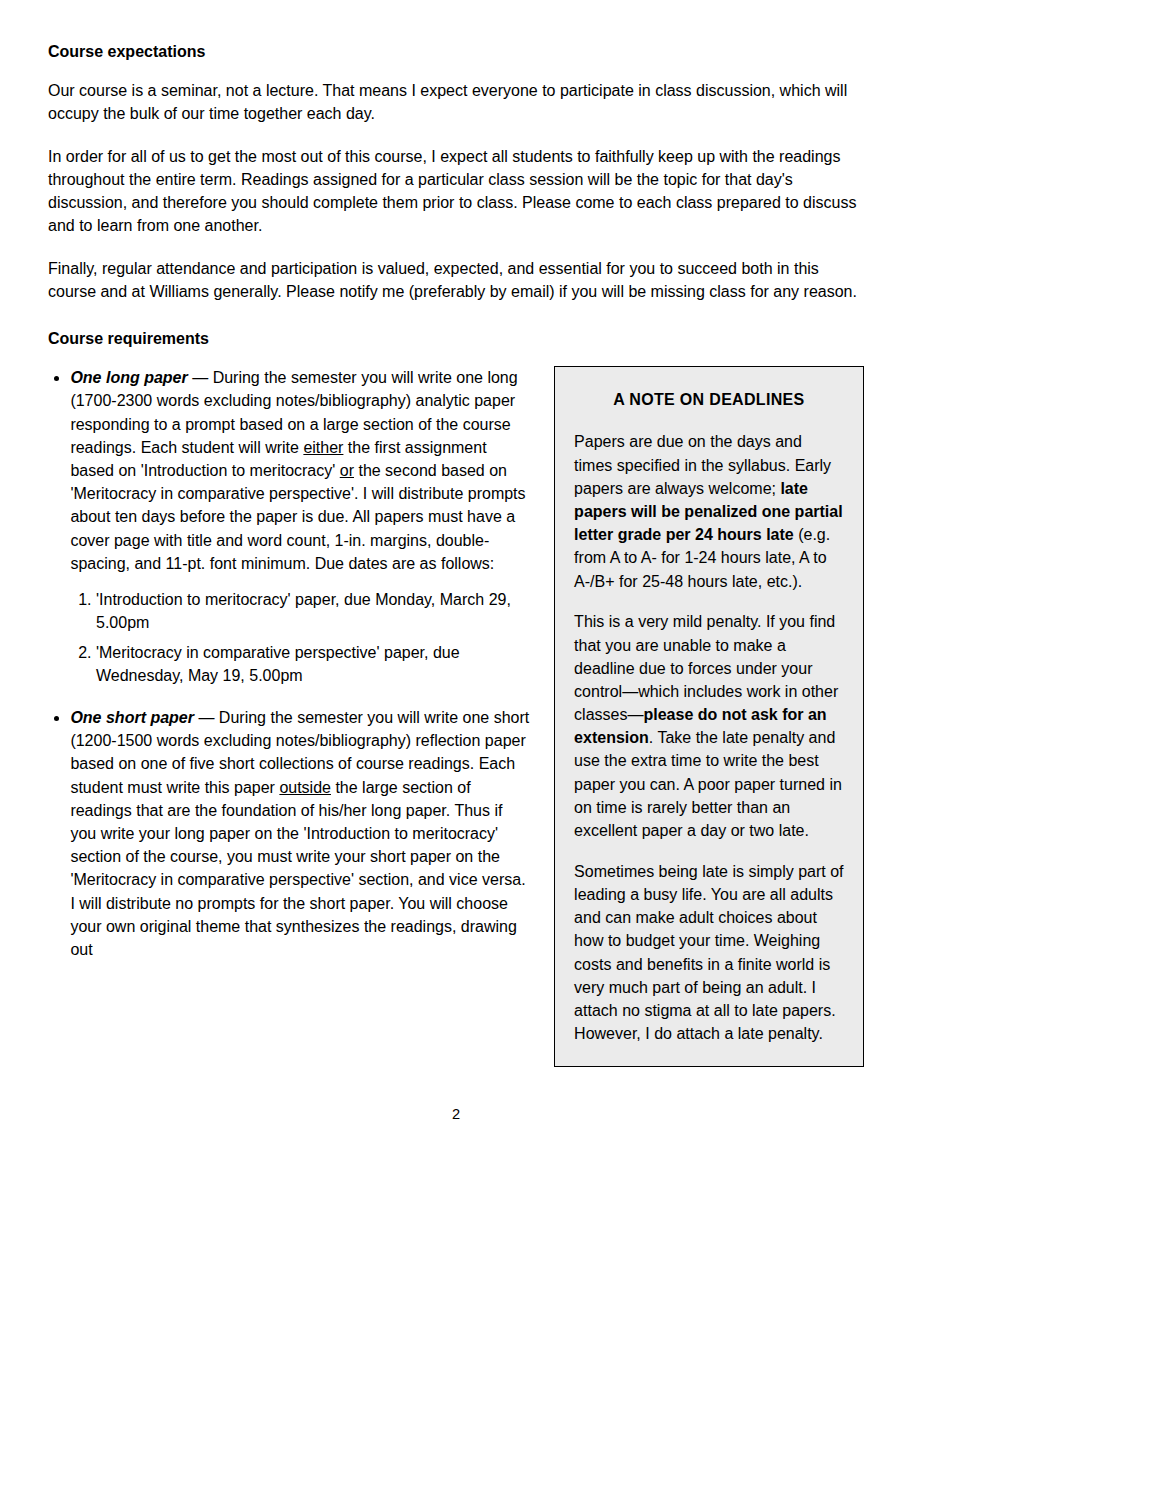Course expectations
Our course is a seminar, not a lecture. That means I expect everyone to participate in class discussion, which will occupy the bulk of our time together each day.
In order for all of us to get the most out of this course, I expect all students to faithfully keep up with the readings throughout the entire term. Readings assigned for a particular class session will be the topic for that day's discussion, and therefore you should complete them prior to class. Please come to each class prepared to discuss and to learn from one another.
Finally, regular attendance and participation is valued, expected, and essential for you to succeed both in this course and at Williams generally. Please notify me (preferably by email) if you will be missing class for any reason.
Course requirements
One long paper — During the semester you will write one long (1700-2300 words excluding notes/bibliography) analytic paper responding to a prompt based on a large section of the course readings. Each student will write either the first assignment based on 'Introduction to meritocracy' or the second based on 'Meritocracy in comparative perspective'. I will distribute prompts about ten days before the paper is due. All papers must have a cover page with title and word count, 1-in. margins, double-spacing, and 11-pt. font minimum. Due dates are as follows:
'Introduction to meritocracy' paper, due Monday, March 29, 5.00pm
'Meritocracy in comparative perspective' paper, due Wednesday, May 19, 5.00pm
One short paper — During the semester you will write one short (1200-1500 words excluding notes/bibliography) reflection paper based on one of five short collections of course readings. Each student must write this paper outside the large section of readings that are the foundation of his/her long paper. Thus if you write your long paper on the 'Introduction to meritocracy' section of the course, you must write your short paper on the 'Meritocracy in comparative perspective' section, and vice versa. I will distribute no prompts for the short paper. You will choose your own original theme that synthesizes the readings, drawing out
A NOTE ON DEADLINES
Papers are due on the days and times specified in the syllabus. Early papers are always welcome; late papers will be penalized one partial letter grade per 24 hours late (e.g. from A to A- for 1-24 hours late, A to A-/B+ for 25-48 hours late, etc.).
This is a very mild penalty. If you find that you are unable to make a deadline due to forces under your control—which includes work in other classes—please do not ask for an extension. Take the late penalty and use the extra time to write the best paper you can. A poor paper turned in on time is rarely better than an excellent paper a day or two late.
Sometimes being late is simply part of leading a busy life. You are all adults and can make adult choices about how to budget your time. Weighing costs and benefits in a finite world is very much part of being an adult. I attach no stigma at all to late papers. However, I do attach a late penalty.
2